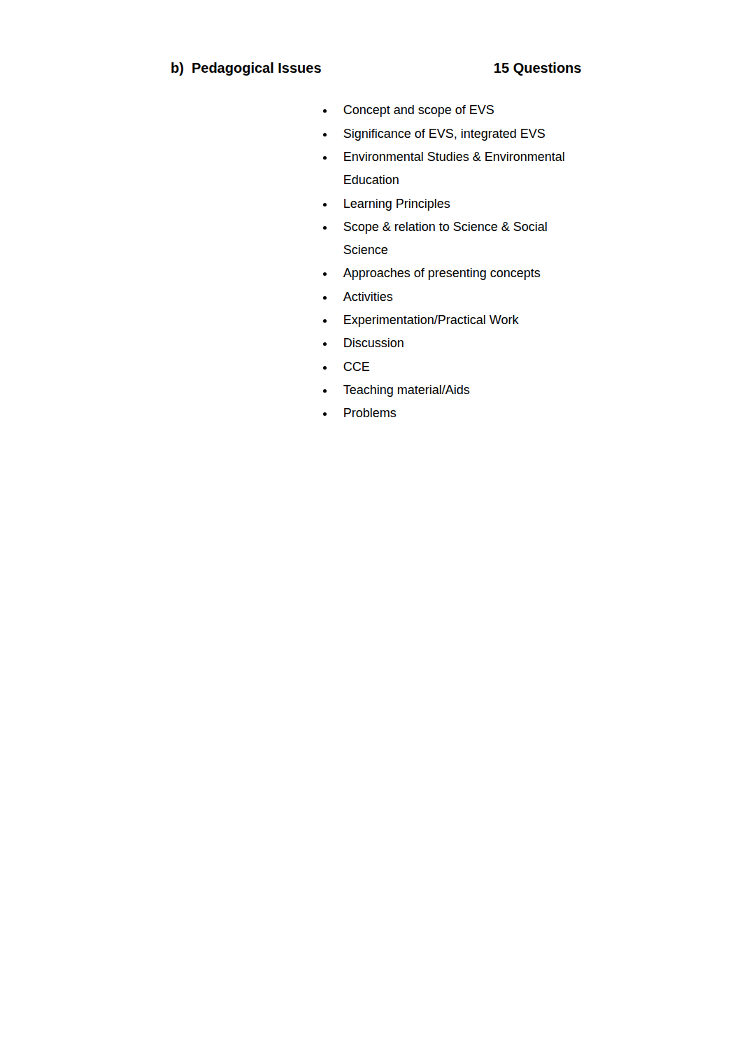b) Pedagogical Issues 15 Questions
Concept and scope of EVS
Significance of EVS, integrated EVS
Environmental Studies & Environmental Education
Learning Principles
Scope & relation to Science & Social Science
Approaches of presenting concepts
Activities
Experimentation/Practical Work
Discussion
CCE
Teaching material/Aids
Problems